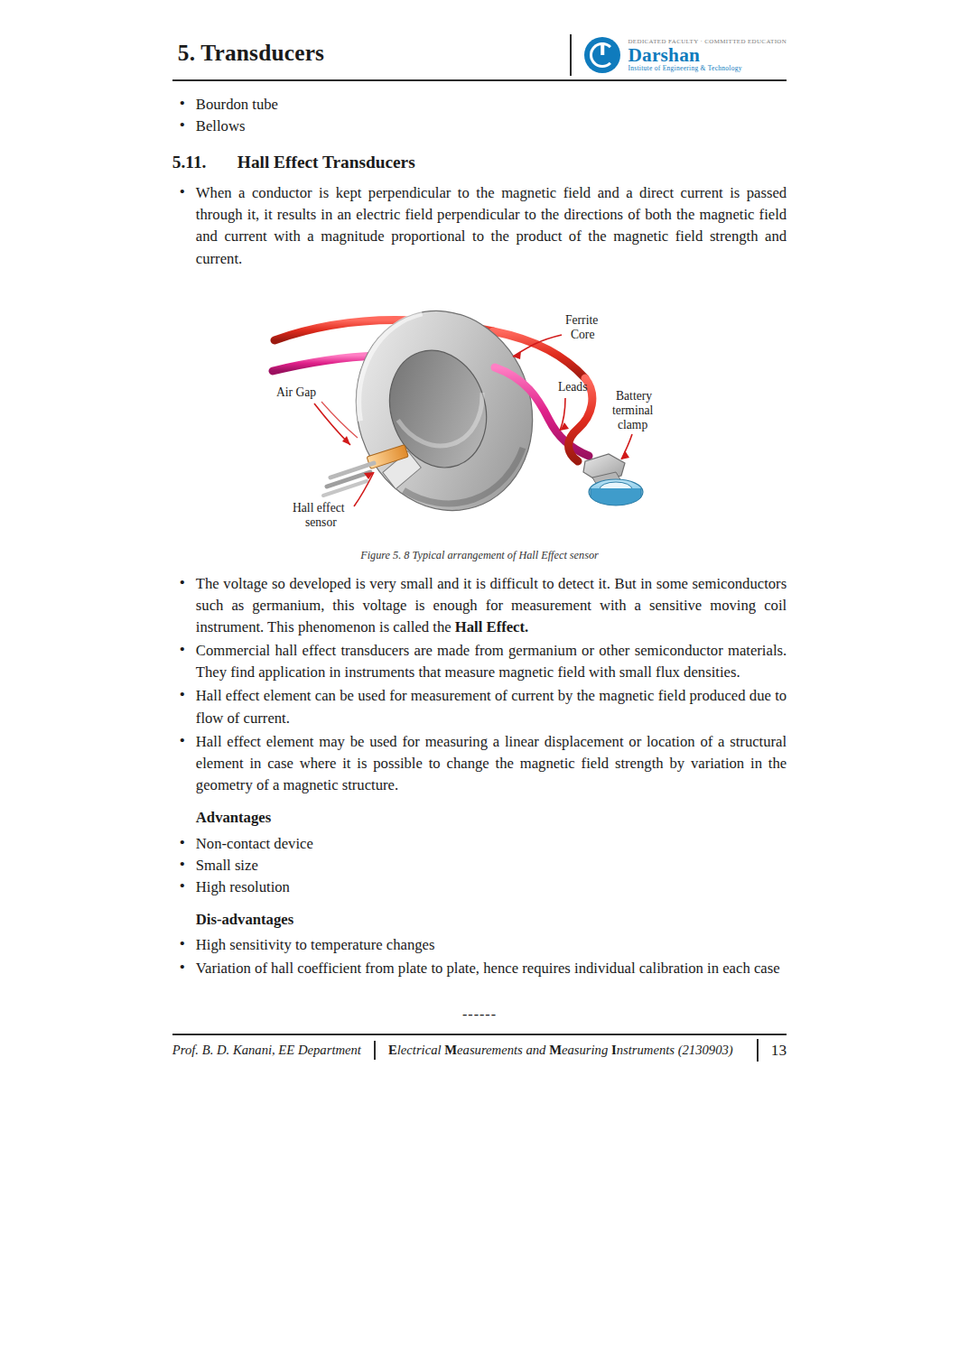5. Transducers
Dedicated Faculty · Committed Education
Darshan
Institute of Engineering & Technology
Bourdon tube
Bellows
5.11. Hall Effect Transducers
When a conductor is kept perpendicular to the magnetic field and a direct current is passed through it, it results in an electric field perpendicular to the directions of both the magnetic field and current with a magnitude proportional to the product of the magnetic field strength and current.
Ferrite Core Leads Battery terminal clamp Air Gap Hall effect sensor
Figure 5. 8 Typical arrangement of Hall Effect sensor
The voltage so developed is very small and it is difficult to detect it. But in some semiconductors such as germanium, this voltage is enough for measurement with a sensitive moving coil instrument. This phenomenon is called the Hall Effect.
Commercial hall effect transducers are made from germanium or other semiconductor materials. They find application in instruments that measure magnetic field with small flux densities.
Hall effect element can be used for measurement of current by the magnetic field produced due to flow of current.
Hall effect element may be used for measuring a linear displacement or location of a structural element in case where it is possible to change the magnetic field strength by variation in the geometry of a magnetic structure.
Advantages
Non-contact device
Small size
High resolution
Dis-advantages
High sensitivity to temperature changes
Variation of hall coefficient from plate to plate, hence requires individual calibration in each case
------
Prof. B. D. Kanani, EE Department
Electrical Measurements and Measuring Instruments (2130903)
13